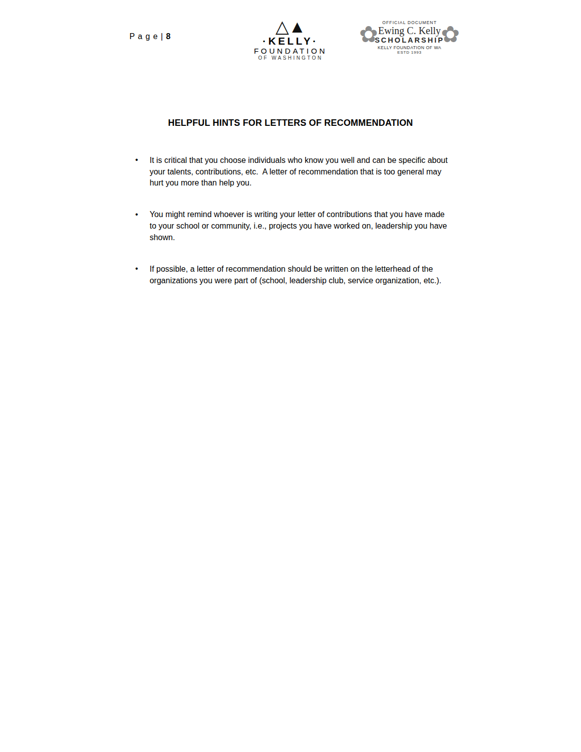P a g e | 8
△▲
·KELLY·
FOUNDATION
OF WASHINGTON
✿ ✿
Official Document
Ewing C. Kelly
SCHOLARSHIP
KELLY FOUNDATION OF WA
ESTD 1993
HELPFUL HINTS FOR LETTERS OF RECOMMENDATION
It is critical that you choose individuals who know you well and can be specific about your talents, contributions, etc. A letter of recommendation that is too general may hurt you more than help you.
You might remind whoever is writing your letter of contributions that you have made to your school or community, i.e., projects you have worked on, leadership you have shown.
If possible, a letter of recommendation should be written on the letterhead of the organizations you were part of (school, leadership club, service organization, etc.).